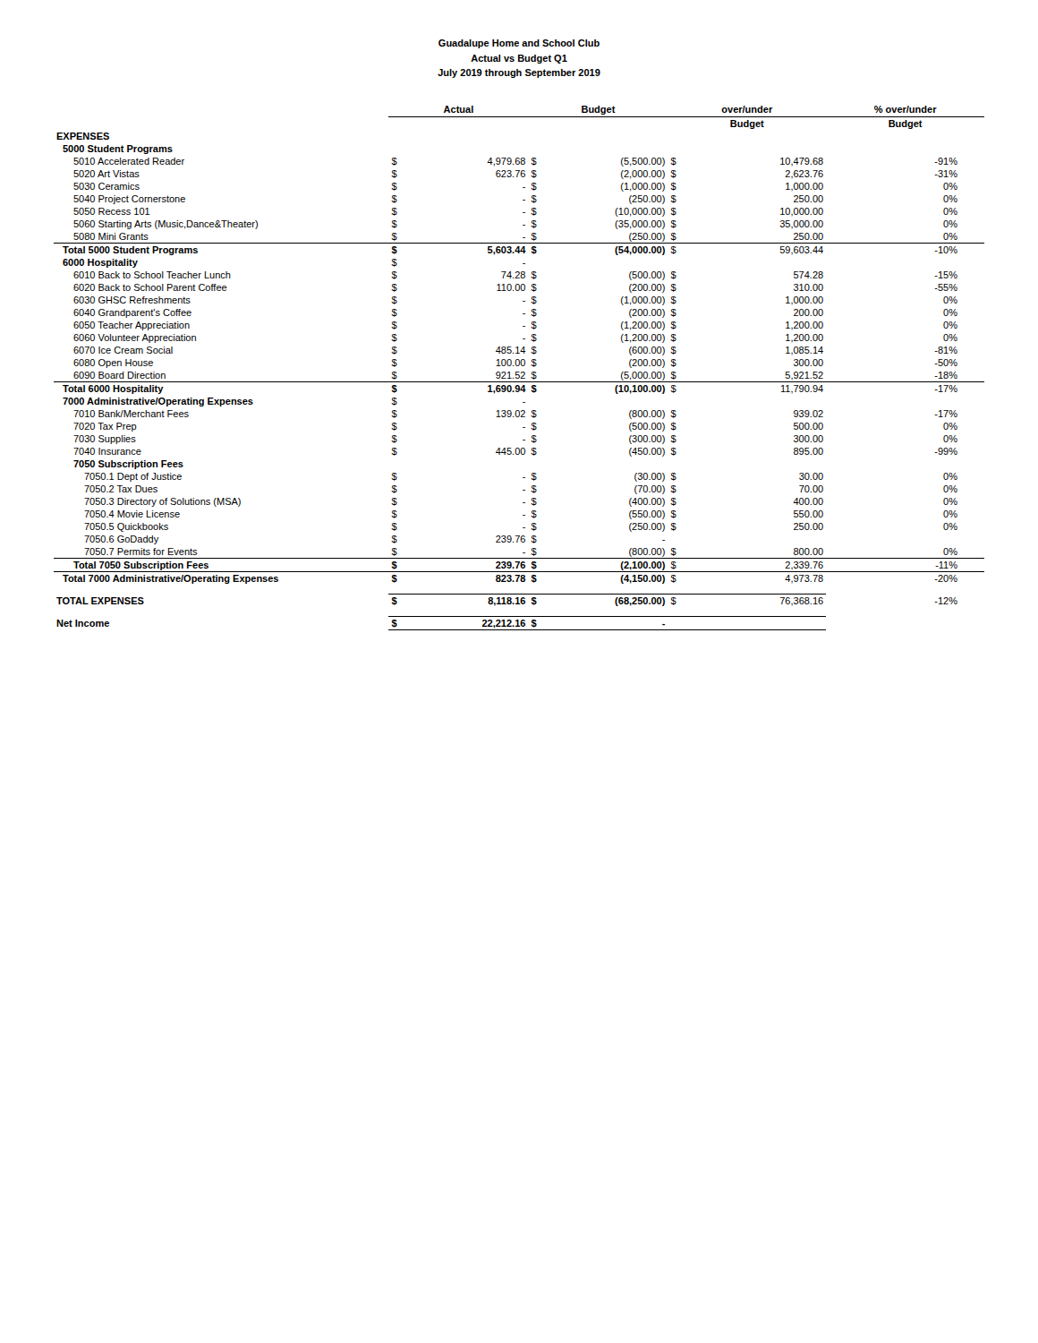Guadalupe Home and School Club
Actual vs Budget Q1
July 2019 through September 2019
| | Actual | Budget | over/under | % over/under |
| | | | Budget | Budget |
| EXPENSES | |
| 5000 Student Programs | |
| 5010 Accelerated Reader | $ | 4,979.68 | $ | (5,500.00) | $ | 10,479.68 | -91% |
| 5020 Art Vistas | $ | 623.76 | $ | (2,000.00) | $ | 2,623.76 | -31% |
| 5030 Ceramics | $ | - | $ | (1,000.00) | $ | 1,000.00 | 0% |
| 5040 Project Cornerstone | $ | - | $ | (250.00) | $ | 250.00 | 0% |
| 5050 Recess 101 | $ | - | $ | (10,000.00) | $ | 10,000.00 | 0% |
| 5060 Starting Arts (Music,Dance&Theater) | $ | - | $ | (35,000.00) | $ | 35,000.00 | 0% |
| 5080 Mini Grants | $ | - | $ | (250.00) | $ | 250.00 | 0% |
| Total 5000 Student Programs | $ | 5,603.44 | $ | (54,000.00) | $ | 59,603.44 | -10% |
| 6000 Hospitality | $ | - | |
| 6010 Back to School Teacher Lunch | $ | 74.28 | $ | (500.00) | $ | 574.28 | -15% |
| 6020 Back to School Parent Coffee | $ | 110.00 | $ | (200.00) | $ | 310.00 | -55% |
| 6030 GHSC Refreshments | $ | - | $ | (1,000.00) | $ | 1,000.00 | 0% |
| 6040 Grandparent's Coffee | $ | - | $ | (200.00) | $ | 200.00 | 0% |
| 6050 Teacher Appreciation | $ | - | $ | (1,200.00) | $ | 1,200.00 | 0% |
| 6060 Volunteer Appreciation | $ | - | $ | (1,200.00) | $ | 1,200.00 | 0% |
| 6070 Ice Cream Social | $ | 485.14 | $ | (600.00) | $ | 1,085.14 | -81% |
| 6080 Open House | $ | 100.00 | $ | (200.00) | $ | 300.00 | -50% |
| 6090 Board Direction | $ | 921.52 | $ | (5,000.00) | $ | 5,921.52 | -18% |
| Total 6000 Hospitality | $ | 1,690.94 | $ | (10,100.00) | $ | 11,790.94 | -17% |
| 7000 Administrative/Operating Expenses | $ | - | |
| 7010 Bank/Merchant Fees | $ | 139.02 | $ | (800.00) | $ | 939.02 | -17% |
| 7020 Tax Prep | $ | - | $ | (500.00) | $ | 500.00 | 0% |
| 7030 Supplies | $ | - | $ | (300.00) | $ | 300.00 | 0% |
| 7040 Insurance | $ | 445.00 | $ | (450.00) | $ | 895.00 | -99% |
| 7050 Subscription Fees | |
| 7050.1 Dept of Justice | $ | - | $ | (30.00) | $ | 30.00 | 0% |
| 7050.2 Tax Dues | $ | - | $ | (70.00) | $ | 70.00 | 0% |
| 7050.3 Directory of Solutions (MSA) | $ | - | $ | (400.00) | $ | 400.00 | 0% |
| 7050.4 Movie License | $ | - | $ | (550.00) | $ | 550.00 | 0% |
| 7050.5 Quickbooks | $ | - | $ | (250.00) | $ | 250.00 | 0% |
| 7050.6 GoDaddy | $ | 239.76 | $ | - | | | |
| 7050.7 Permits for Events | $ | - | $ | (800.00) | $ | 800.00 | 0% |
| Total 7050 Subscription Fees | $ | 239.76 | $ | (2,100.00) | $ | 2,339.76 | -11% |
| Total 7000 Administrative/Operating Expenses | $ | 823.78 | $ | (4,150.00) | $ | 4,973.78 | -20% |
| TOTAL EXPENSES | $ | 8,118.16 | $ | (68,250.00) | $ | 76,368.16 | -12% |
| Net Income | $ | 22,212.16 | $ | - | | | |